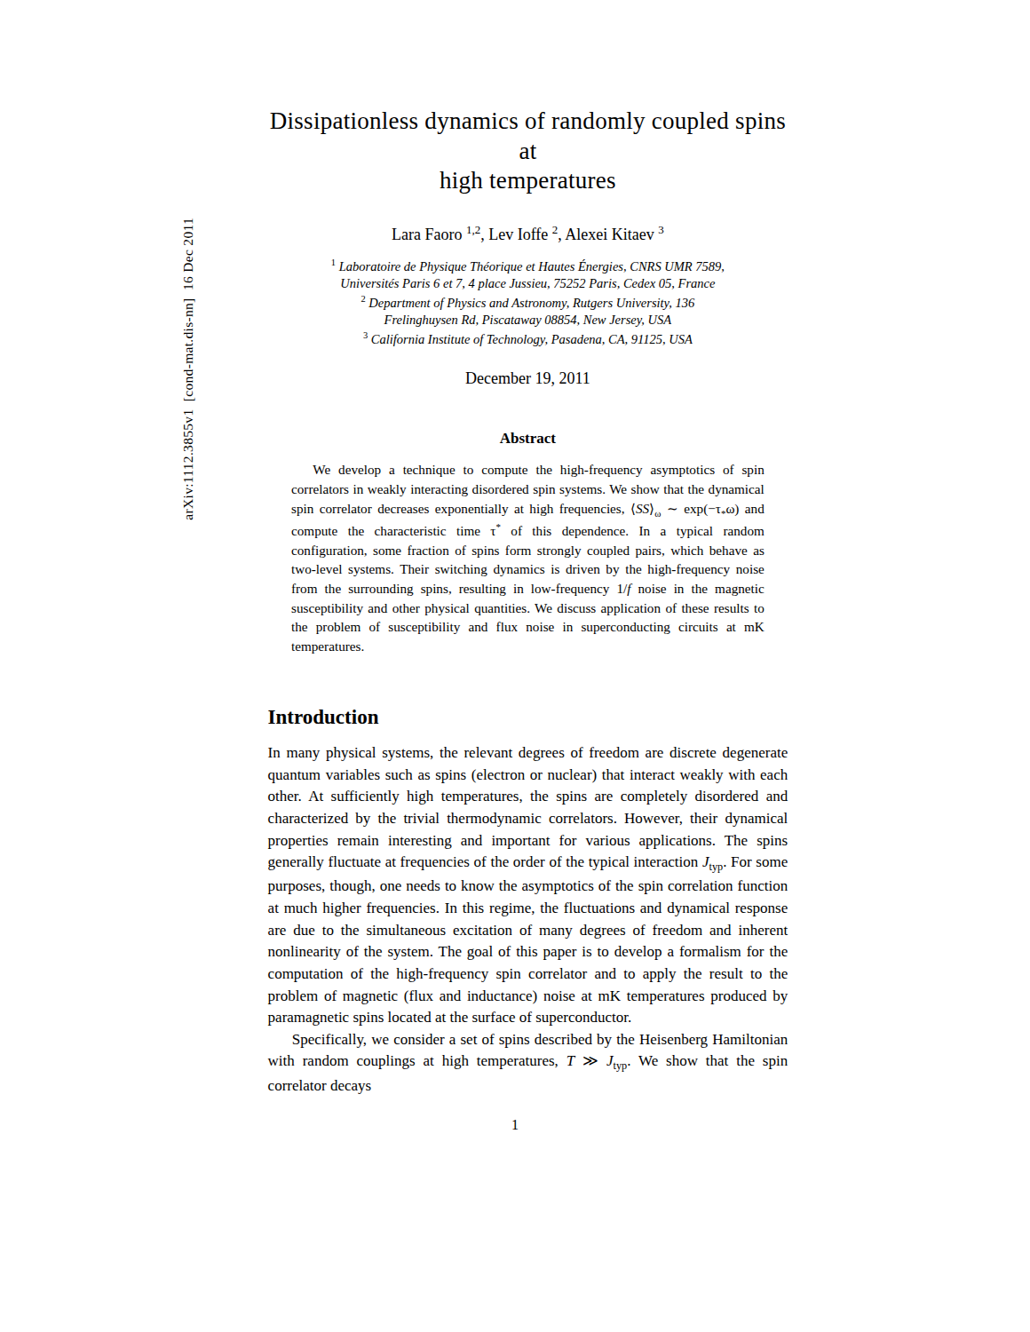arXiv:1112.3855v1 [cond-mat.dis-nn] 16 Dec 2011
Dissipationless dynamics of randomly coupled spins at
high temperatures
Lara Faoro 1,2, Lev Ioffe 2, Alexei Kitaev 3
1 Laboratoire de Physique Théorique et Hautes Énergies, CNRS UMR 7589,
Universités Paris 6 et 7, 4 place Jussieu, 75252 Paris, Cedex 05, France
2 Department of Physics and Astronomy, Rutgers University, 136
Frelinghuysen Rd, Piscataway 08854, New Jersey, USA
3 California Institute of Technology, Pasadena, CA, 91125, USA
December 19, 2011
Abstract
We develop a technique to compute the high-frequency asymptotics of spin correlators in weakly interacting disordered spin systems. We show that the dynamical spin correlator decreases exponentially at high frequencies, ⟨SS⟩ω ∼ exp(−τ*ω) and compute the characteristic time τ* of this dependence. In a typical random configuration, some fraction of spins form strongly coupled pairs, which behave as two-level systems. Their switching dynamics is driven by the high-frequency noise from the surrounding spins, resulting in low-frequency 1/f noise in the magnetic susceptibility and other physical quantities. We discuss application of these results to the problem of susceptibility and flux noise in superconducting circuits at mK temperatures.
Introduction
In many physical systems, the relevant degrees of freedom are discrete degenerate quantum variables such as spins (electron or nuclear) that interact weakly with each other. At sufficiently high temperatures, the spins are completely disordered and characterized by the trivial thermodynamic correlators. However, their dynamical properties remain interesting and important for various applications. The spins generally fluctuate at frequencies of the order of the typical interaction Jtyp. For some purposes, though, one needs to know the asymptotics of the spin correlation function at much higher frequencies. In this regime, the fluctuations and dynamical response are due to the simultaneous excitation of many degrees of freedom and inherent nonlinearity of the system. The goal of this paper is to develop a formalism for the computation of the high-frequency spin correlator and to apply the result to the problem of magnetic (flux and inductance) noise at mK temperatures produced by paramagnetic spins located at the surface of superconductor.
Specifically, we consider a set of spins described by the Heisenberg Hamiltonian with random couplings at high temperatures, T ≫ Jtyp. We show that the spin correlator decays
1